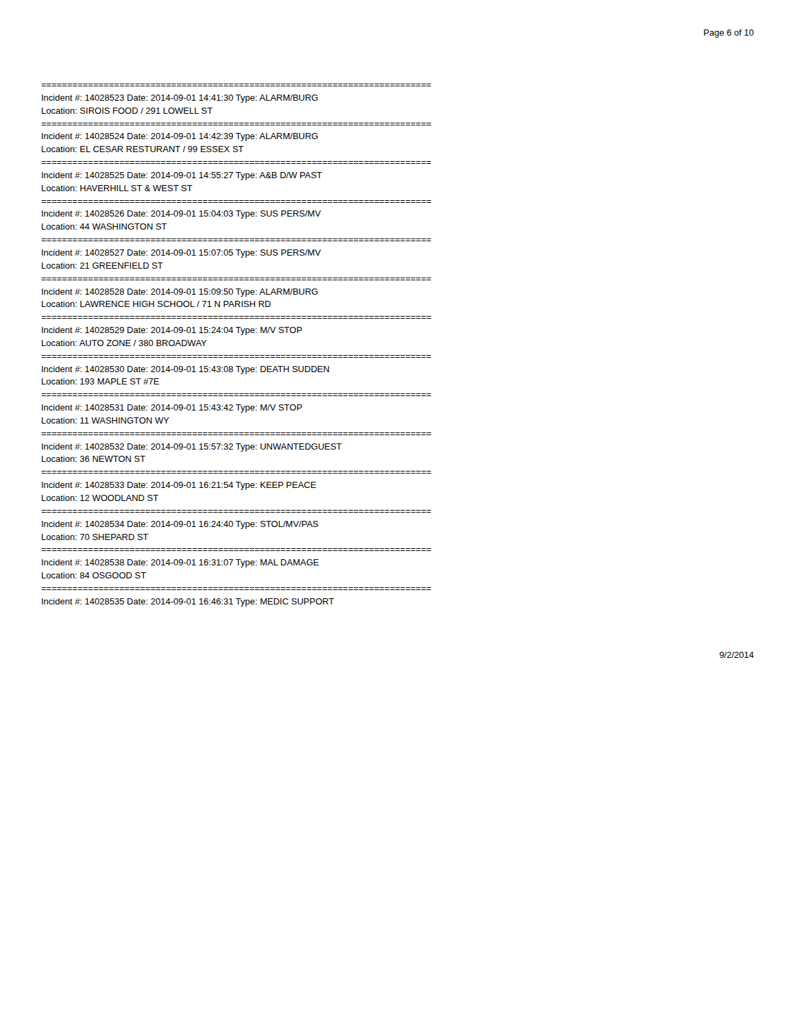Page 6 of 10
===========================================================================
Incident #: 14028523 Date: 2014-09-01 14:41:30 Type: ALARM/BURG
Location: SIROIS FOOD / 291 LOWELL ST
===========================================================================
Incident #: 14028524 Date: 2014-09-01 14:42:39 Type: ALARM/BURG
Location: EL CESAR RESTURANT / 99 ESSEX ST
===========================================================================
Incident #: 14028525 Date: 2014-09-01 14:55:27 Type: A&B D/W PAST
Location: HAVERHILL ST & WEST ST
===========================================================================
Incident #: 14028526 Date: 2014-09-01 15:04:03 Type: SUS PERS/MV
Location: 44 WASHINGTON ST
===========================================================================
Incident #: 14028527 Date: 2014-09-01 15:07:05 Type: SUS PERS/MV
Location: 21 GREENFIELD ST
===========================================================================
Incident #: 14028528 Date: 2014-09-01 15:09:50 Type: ALARM/BURG
Location: LAWRENCE HIGH SCHOOL / 71 N PARISH RD
===========================================================================
Incident #: 14028529 Date: 2014-09-01 15:24:04 Type: M/V STOP
Location: AUTO ZONE / 380 BROADWAY
===========================================================================
Incident #: 14028530 Date: 2014-09-01 15:43:08 Type: DEATH SUDDEN
Location: 193 MAPLE ST #7E
===========================================================================
Incident #: 14028531 Date: 2014-09-01 15:43:42 Type: M/V STOP
Location: 11 WASHINGTON WY
===========================================================================
Incident #: 14028532 Date: 2014-09-01 15:57:32 Type: UNWANTEDGUEST
Location: 36 NEWTON ST
===========================================================================
Incident #: 14028533 Date: 2014-09-01 16:21:54 Type: KEEP PEACE
Location: 12 WOODLAND ST
===========================================================================
Incident #: 14028534 Date: 2014-09-01 16:24:40 Type: STOL/MV/PAS
Location: 70 SHEPARD ST
===========================================================================
Incident #: 14028538 Date: 2014-09-01 16:31:07 Type: MAL DAMAGE
Location: 84 OSGOOD ST
===========================================================================
Incident #: 14028535 Date: 2014-09-01 16:46:31 Type: MEDIC SUPPORT
9/2/2014